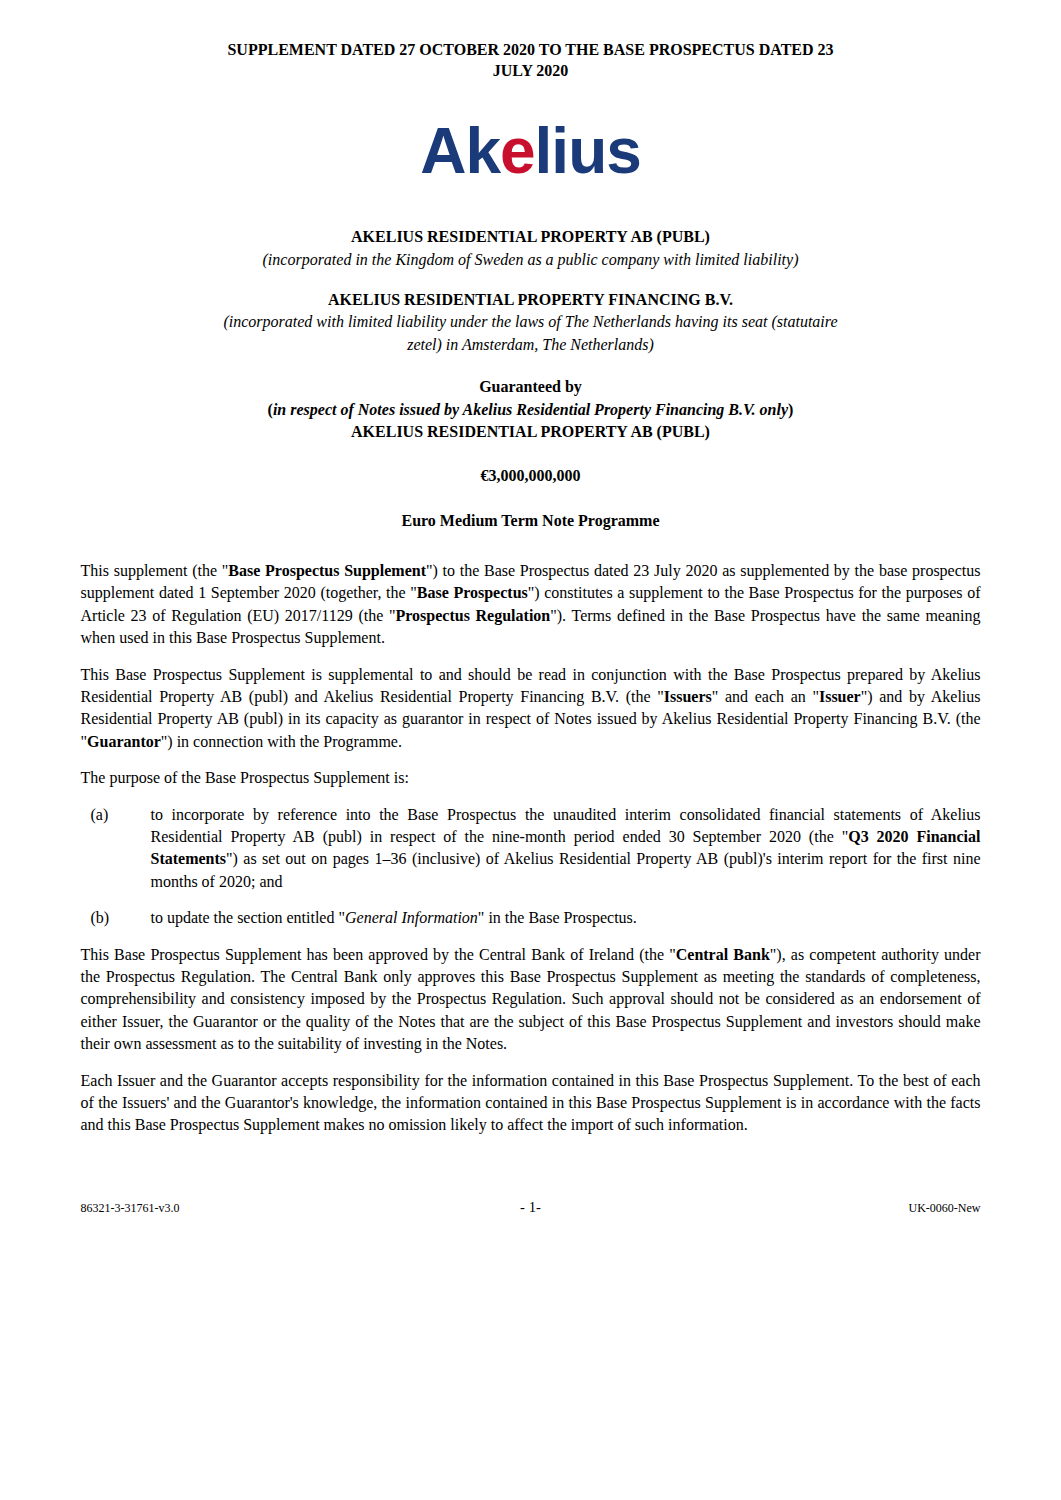SUPPLEMENT DATED 27 OCTOBER 2020 TO THE BASE PROSPECTUS DATED 23
JULY 2020
Ak elius
AKELIUS RESIDENTIAL PROPERTY AB (PUBL)
(incorporated in the Kingdom of Sweden as a public company with limited liability)
AKELIUS RESIDENTIAL PROPERTY FINANCING B.V.
(incorporated with limited liability under the laws of The Netherlands having its seat (statutaire
zetel) in Amsterdam, The Netherlands)
Guaranteed by
(in respect of Notes issued by Akelius Residential Property Financing B.V. only)
AKELIUS RESIDENTIAL PROPERTY AB (PUBL)
€3,000,000,000
Euro Medium Term Note Programme
This supplement (the "Base Prospectus Supplement") to the Base Prospectus dated 23 July 2020 as supplemented by the base prospectus supplement dated 1 September 2020 (together, the "Base Prospectus") constitutes a supplement to the Base Prospectus for the purposes of Article 23 of Regulation (EU) 2017/1129 (the "Prospectus Regulation"). Terms defined in the Base Prospectus have the same meaning when used in this Base Prospectus Supplement.
This Base Prospectus Supplement is supplemental to and should be read in conjunction with the Base Prospectus prepared by Akelius Residential Property AB (publ) and Akelius Residential Property Financing B.V. (the "Issuers" and each an "Issuer") and by Akelius Residential Property AB (publ) in its capacity as guarantor in respect of Notes issued by Akelius Residential Property Financing B.V. (the "Guarantor") in connection with the Programme.
The purpose of the Base Prospectus Supplement is:
(a)
to incorporate by reference into the Base Prospectus the unaudited interim consolidated financial statements of Akelius Residential Property AB (publ) in respect of the nine-month period ended 30 September 2020 (the "Q3 2020 Financial Statements") as set out on pages 1–36 (inclusive) of Akelius Residential Property AB (publ)'s interim report for the first nine months of 2020; and
(b)
to update the section entitled "General Information" in the Base Prospectus.
This Base Prospectus Supplement has been approved by the Central Bank of Ireland (the "Central Bank"), as competent authority under the Prospectus Regulation. The Central Bank only approves this Base Prospectus Supplement as meeting the standards of completeness, comprehensibility and consistency imposed by the Prospectus Regulation. Such approval should not be considered as an endorsement of either Issuer, the Guarantor or the quality of the Notes that are the subject of this Base Prospectus Supplement and investors should make their own assessment as to the suitability of investing in the Notes.
Each Issuer and the Guarantor accepts responsibility for the information contained in this Base Prospectus Supplement. To the best of each of the Issuers' and the Guarantor's knowledge, the information contained in this Base Prospectus Supplement is in accordance with the facts and this Base Prospectus Supplement makes no omission likely to affect the import of such information.
86321-3-31761-v3.0
- 1-
UK-0060-New